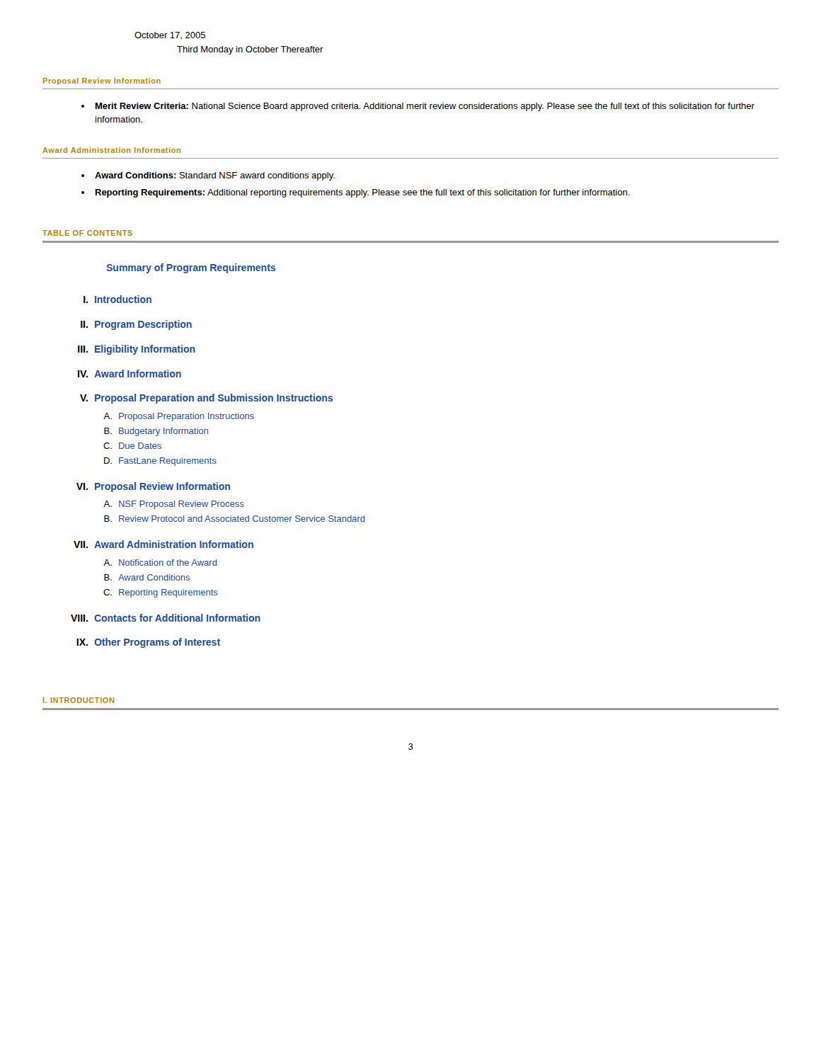October 17, 2005
Third Monday in October Thereafter
Proposal Review Information
Merit Review Criteria: National Science Board approved criteria. Additional merit review considerations apply. Please see the full text of this solicitation for further information.
Award Administration Information
Award Conditions: Standard NSF award conditions apply.
Reporting Requirements: Additional reporting requirements apply. Please see the full text of this solicitation for further information.
TABLE OF CONTENTS
Summary of Program Requirements
| I. | Introduction |
| II. | Program Description |
| III. | Eligibility Information |
| IV. | Award Information |
| V. | Proposal Preparation and Submission Instructions A. Proposal Preparation Instructions B. Budgetary Information C. Due Dates D. FastLane Requirements |
| VI. | Proposal Review Information A. NSF Proposal Review Process B. Review Protocol and Associated Customer Service Standard |
| VII. | Award Administration Information A. Notification of the Award B. Award Conditions C. Reporting Requirements |
| VIII. | Contacts for Additional Information |
| IX. | Other Programs of Interest |
I. INTRODUCTION
3